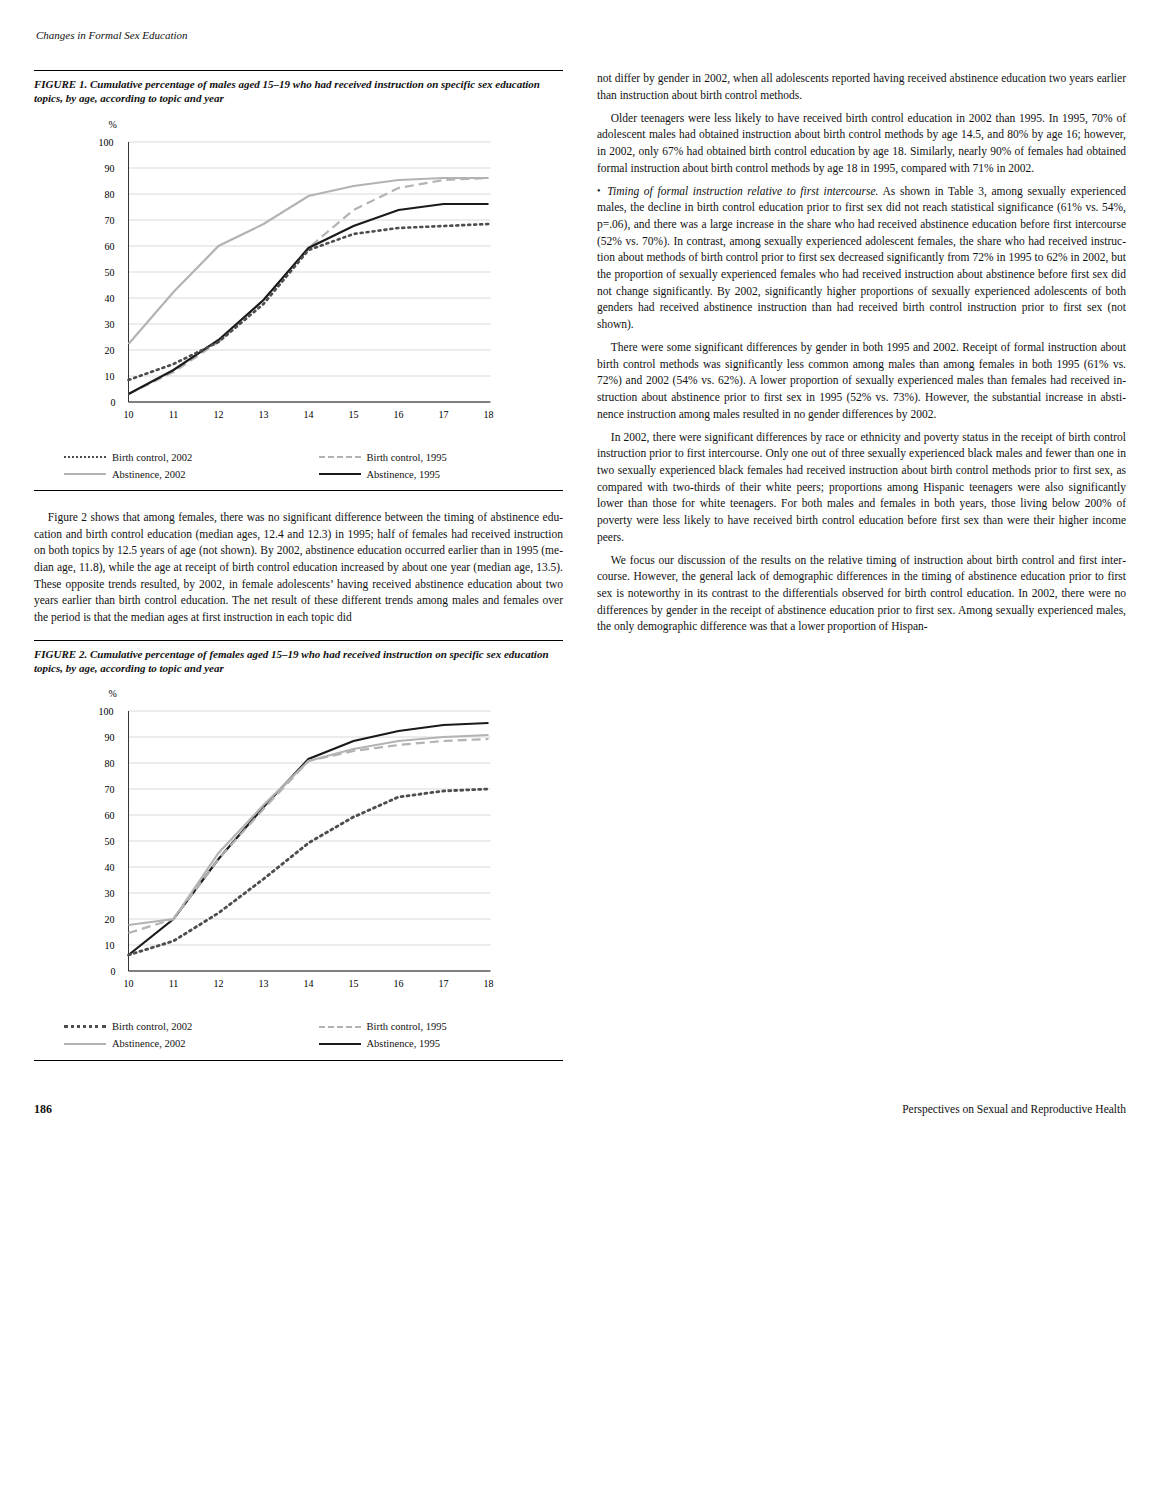Changes in Formal Sex Education
FIGURE 1. Cumulative percentage of males aged 15–19 who had received instruction on specific sex education topics, by age, according to topic and year
% 100 90 80 70 60 50 40 30 20 10 0 10 11 12 13 14 15 16 17 18
Birth control, 2002
Birth control, 1995
Abstinence, 2002
Abstinence, 1995
Figure 2 shows that among females, there was no significant difference between the timing of abstinence education and birth control education (median ages, 12.4 and 12.3) in 1995; half of females had received instruction on both topics by 12.5 years of age (not shown). By 2002, abstinence education occurred earlier than in 1995 (median age, 11.8), while the age at receipt of birth control education increased by about one year (median age, 13.5). These opposite trends resulted, by 2002, in female adolescents’ having received abstinence education about two years earlier than birth control education. The net result of these different trends among males and females over the period is that the median ages at first instruction in each topic did
FIGURE 2. Cumulative percentage of females aged 15–19 who had received instruction on specific sex education topics, by age, according to topic and year
% 100 90 80 70 60 50 40 30 20 10 0 10 11 12 13 14 15 16 17 18
Birth control, 2002
Birth control, 1995
Abstinence, 2002
Abstinence, 1995
not differ by gender in 2002, when all adolescents reported having received abstinence education two years earlier than instruction about birth control methods.
Older teenagers were less likely to have received birth control education in 2002 than 1995. In 1995, 70% of adolescent males had obtained instruction about birth control methods by age 14.5, and 80% by age 16; however, in 2002, only 67% had obtained birth control education by age 18. Similarly, nearly 90% of females had obtained formal instruction about birth control methods by age 18 in 1995, compared with 71% in 2002.
• Timing of formal instruction relative to first intercourse. As shown in Table 3, among sexually experienced males, the decline in birth control education prior to first sex did not reach statistical significance (61% vs. 54%, p=.06), and there was a large increase in the share who had received abstinence education before first intercourse (52% vs. 70%). In contrast, among sexually experienced adolescent females, the share who had received instruction about methods of birth control prior to first sex decreased significantly from 72% in 1995 to 62% in 2002, but the proportion of sexually experienced females who had received instruction about abstinence before first sex did not change significantly. By 2002, significantly higher proportions of sexually experienced adolescents of both genders had received abstinence instruction than had received birth control instruction prior to first sex (not shown).
There were some significant differences by gender in both 1995 and 2002. Receipt of formal instruction about birth control methods was significantly less common among males than among females in both 1995 (61% vs. 72%) and 2002 (54% vs. 62%). A lower proportion of sexually experienced males than females had received instruction about abstinence prior to first sex in 1995 (52% vs. 73%). However, the substantial increase in abstinence instruction among males resulted in no gender differences by 2002.
In 2002, there were significant differences by race or ethnicity and poverty status in the receipt of birth control instruction prior to first intercourse. Only one out of three sexually experienced black males and fewer than one in two sexually experienced black females had received instruction about birth control methods prior to first sex, as compared with two-thirds of their white peers; proportions among Hispanic teenagers were also significantly lower than those for white teenagers. For both males and females in both years, those living below 200% of poverty were less likely to have received birth control education before first sex than were their higher income peers.
We focus our discussion of the results on the relative timing of instruction about birth control and first intercourse. However, the general lack of demographic differences in the timing of abstinence education prior to first sex is noteworthy in its contrast to the differentials observed for birth control education. In 2002, there were no differences by gender in the receipt of abstinence education prior to first sex. Among sexually experienced males, the only demographic difference was that a lower proportion of Hispan-
186
Perspectives on Sexual and Reproductive Health